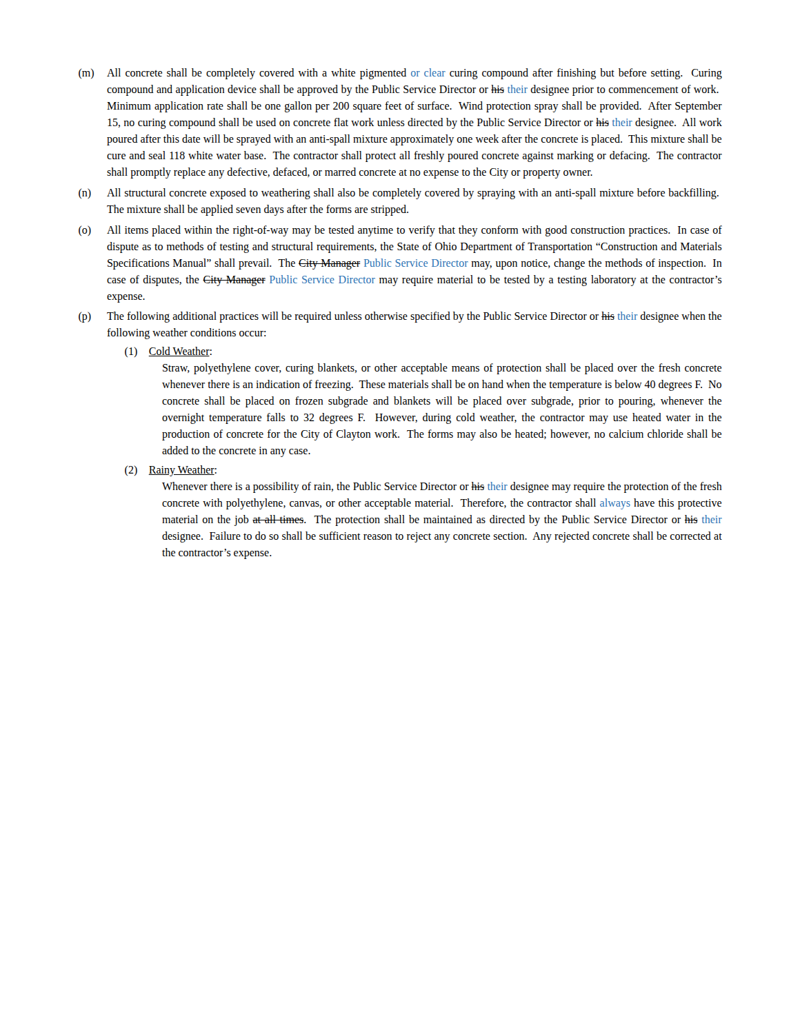(m) All concrete shall be completely covered with a white pigmented or clear curing compound after finishing but before setting. Curing compound and application device shall be approved by the Public Service Director or his their designee prior to commencement of work. Minimum application rate shall be one gallon per 200 square feet of surface. Wind protection spray shall be provided. After September 15, no curing compound shall be used on concrete flat work unless directed by the Public Service Director or his their designee. All work poured after this date will be sprayed with an anti-spall mixture approximately one week after the concrete is placed. This mixture shall be cure and seal 118 white water base. The contractor shall protect all freshly poured concrete against marking or defacing. The contractor shall promptly replace any defective, defaced, or marred concrete at no expense to the City or property owner.
(n) All structural concrete exposed to weathering shall also be completely covered by spraying with an anti-spall mixture before backfilling. The mixture shall be applied seven days after the forms are stripped.
(o) All items placed within the right-of-way may be tested anytime to verify that they conform with good construction practices. In case of dispute as to methods of testing and structural requirements, the State of Ohio Department of Transportation “Construction and Materials Specifications Manual” shall prevail. The City Manager Public Service Director may, upon notice, change the methods of inspection. In case of disputes, the City Manager Public Service Director may require material to be tested by a testing laboratory at the contractor’s expense.
(p) The following additional practices will be required unless otherwise specified by the Public Service Director or his their designee when the following weather conditions occur:
(1) Cold Weather: Straw, polyethylene cover, curing blankets, or other acceptable means of protection shall be placed over the fresh concrete whenever there is an indication of freezing. These materials shall be on hand when the temperature is below 40 degrees F. No concrete shall be placed on frozen subgrade and blankets will be placed over subgrade, prior to pouring, whenever the overnight temperature falls to 32 degrees F. However, during cold weather, the contractor may use heated water in the production of concrete for the City of Clayton work. The forms may also be heated; however, no calcium chloride shall be added to the concrete in any case.
(2) Rainy Weather: Whenever there is a possibility of rain, the Public Service Director or his their designee may require the protection of the fresh concrete with polyethylene, canvas, or other acceptable material. Therefore, the contractor shall always have this protective material on the job at all times. The protection shall be maintained as directed by the Public Service Director or his their designee. Failure to do so shall be sufficient reason to reject any concrete section. Any rejected concrete shall be corrected at the contractor’s expense.